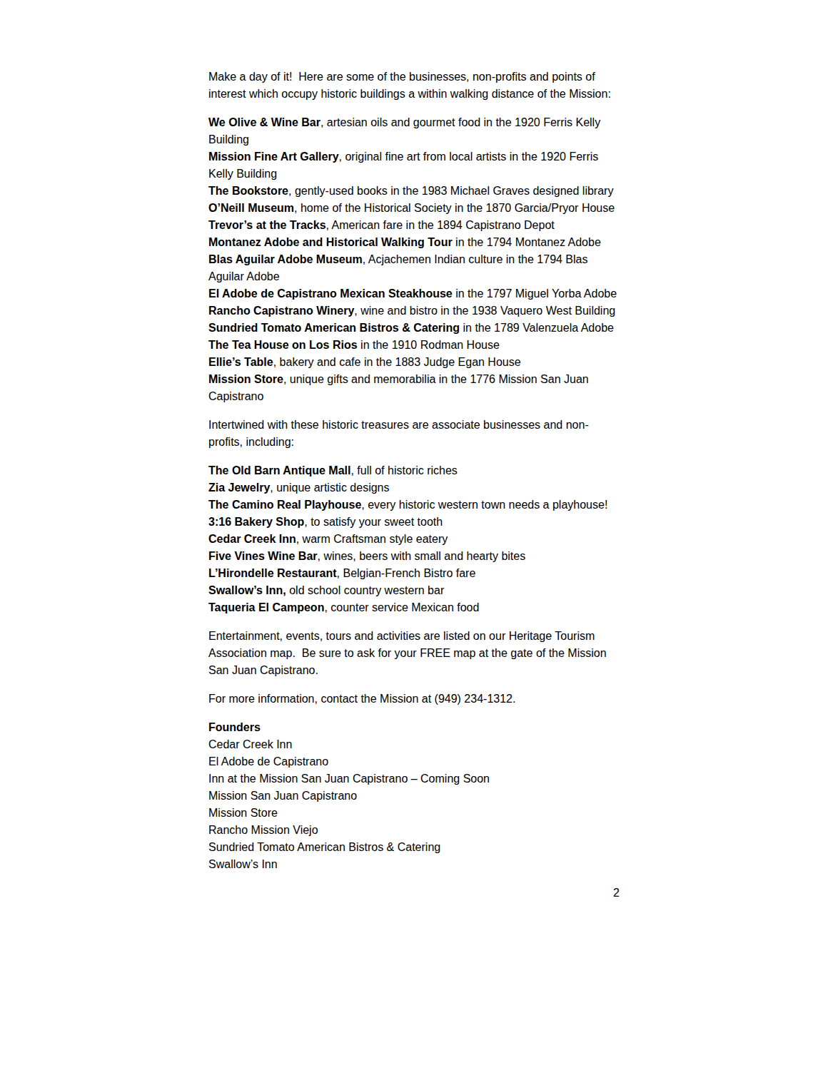Make a day of it! Here are some of the businesses, non-profits and points of interest which occupy historic buildings a within walking distance of the Mission:
We Olive & Wine Bar, artesian oils and gourmet food in the 1920 Ferris Kelly Building
Mission Fine Art Gallery, original fine art from local artists in the 1920 Ferris Kelly Building
The Bookstore, gently-used books in the 1983 Michael Graves designed library
O’Neill Museum, home of the Historical Society in the 1870 Garcia/Pryor House
Trevor’s at the Tracks, American fare in the 1894 Capistrano Depot
Montanez Adobe and Historical Walking Tour in the 1794 Montanez Adobe
Blas Aguilar Adobe Museum, Acjachemen Indian culture in the 1794 Blas Aguilar Adobe
El Adobe de Capistrano Mexican Steakhouse in the 1797 Miguel Yorba Adobe
Rancho Capistrano Winery, wine and bistro in the 1938 Vaquero West Building
Sundried Tomato American Bistros & Catering in the 1789 Valenzuela Adobe
The Tea House on Los Rios in the 1910 Rodman House
Ellie’s Table, bakery and cafe in the 1883 Judge Egan House
Mission Store, unique gifts and memorabilia in the 1776 Mission San Juan Capistrano
Intertwined with these historic treasures are associate businesses and non-profits, including:
The Old Barn Antique Mall, full of historic riches
Zia Jewelry, unique artistic designs
The Camino Real Playhouse, every historic western town needs a playhouse!
3:16 Bakery Shop, to satisfy your sweet tooth
Cedar Creek Inn, warm Craftsman style eatery
Five Vines Wine Bar, wines, beers with small and hearty bites
L’Hirondelle Restaurant, Belgian-French Bistro fare
Swallow’s Inn, old school country western bar
Taqueria El Campeon, counter service Mexican food
Entertainment, events, tours and activities are listed on our Heritage Tourism Association map. Be sure to ask for your FREE map at the gate of the Mission San Juan Capistrano.
For more information, contact the Mission at (949) 234-1312.
Founders
Cedar Creek Inn
El Adobe de Capistrano
Inn at the Mission San Juan Capistrano – Coming Soon
Mission San Juan Capistrano
Mission Store
Rancho Mission Viejo
Sundried Tomato American Bistros & Catering
Swallow’s Inn
2